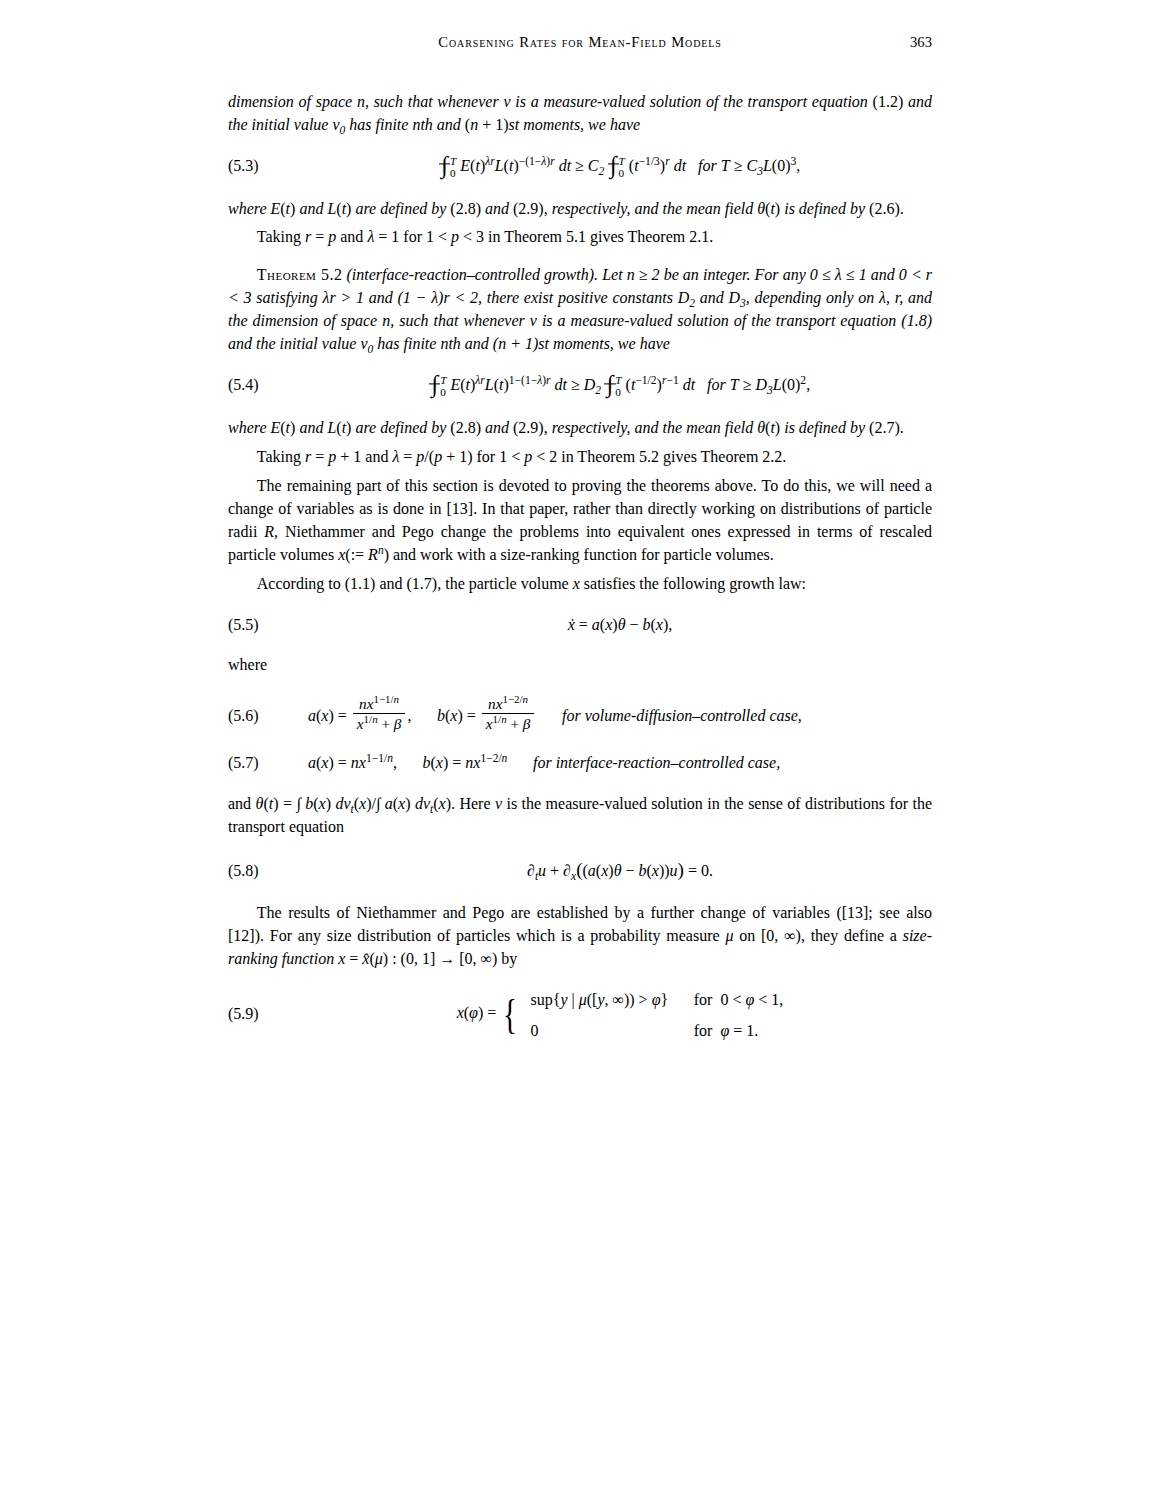Coarsening Rates for Mean-Field Models 363
dimension of space n, such that whenever ν is a measure-valued solution of the transport equation (1.2) and the initial value ν0 has finite nth and (n + 1)st moments, we have
(5.3) ∫T 0 E(t)λrL(t)−(1−λ)r dt ≥ C2 ∫T 0 (t−1/3)r dt for T ≥ C3L(0)3,
where E(t) and L(t) are defined by (2.8) and (2.9), respectively, and the mean field θ(t) is defined by (2.6).
Taking r = p and λ = 1 for 1 < p < 3 in Theorem 5.1 gives Theorem 2.1.
Theorem 5.2 (interface-reaction–controlled growth). Let n ≥ 2 be an integer. For any 0 ≤ λ ≤ 1 and 0 < r < 3 satisfying λr > 1 and (1 − λ)r < 2, there exist positive constants D2 and D3, depending only on λ, r, and the dimension of space n, such that whenever ν is a measure-valued solution of the transport equation (1.8) and the initial value ν0 has finite nth and (n + 1)st moments, we have
(5.4) ∫T 0 E(t)λrL(t)1−(1−λ)r dt ≥ D2 ∫T 0 (t−1/2)r−1 dt for T ≥ D3L(0)2,
where E(t) and L(t) are defined by (2.8) and (2.9), respectively, and the mean field θ(t) is defined by (2.7).
Taking r = p + 1 and λ = p/(p + 1) for 1 < p < 2 in Theorem 5.2 gives Theorem 2.2.
The remaining part of this section is devoted to proving the theorems above. To do this, we will need a change of variables as is done in [13]. In that paper, rather than directly working on distributions of particle radii R, Niethammer and Pego change the problems into equivalent ones expressed in terms of rescaled particle volumes x(:= Rn) and work with a size-ranking function for particle volumes.
According to (1.1) and (1.7), the particle volume x satisfies the following growth law:
(5.5) ẋ = a(x)θ − b(x),
where
(5.6) a(x) = nx1−1/n x1/n + β, b(x) = nx1−2/n x1/n + β for volume-diffusion–controlled case,
(5.7) a(x) = nx1−1/n, b(x) = nx1−2/n for interface-reaction–controlled case,
and θ(t) = ∫ b(x) dνt(x)/∫ a(x) dνt(x). Here ν is the measure-valued solution in the sense of distributions for the transport equation
(5.8) ∂tu + ∂x((a(x)θ − b(x))u) = 0.
The results of Niethammer and Pego are established by a further change of variables ([13]; see also [12]). For any size distribution of particles which is a probability measure μ on [0, ∞), they define a size-ranking function x = x̂(μ) : (0, 1] → [0, ∞) by
(5.9) x(φ) = { sup{y | μ([y, ∞)) > φ} for 0 < φ < 1, 0 for φ = 1.